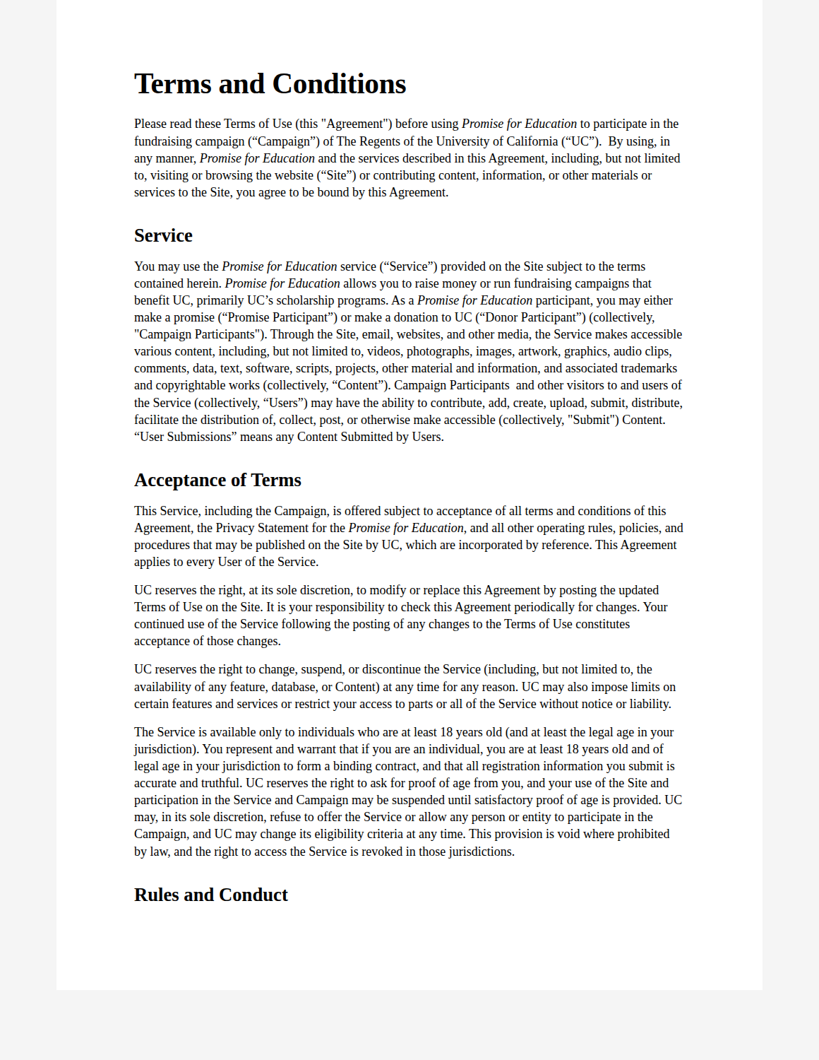Terms and Conditions
Please read these Terms of Use (this "Agreement") before using Promise for Education to participate in the fundraising campaign (“Campaign”) of The Regents of the University of California (“UC”). By using, in any manner, Promise for Education and the services described in this Agreement, including, but not limited to, visiting or browsing the website (“Site”) or contributing content, information, or other materials or services to the Site, you agree to be bound by this Agreement.
Service
You may use the Promise for Education service (“Service”) provided on the Site subject to the terms contained herein. Promise for Education allows you to raise money or run fundraising campaigns that benefit UC, primarily UC’s scholarship programs. As a Promise for Education participant, you may either make a promise (“Promise Participant”) or make a donation to UC (“Donor Participant”) (collectively, "Campaign Participants"). Through the Site, email, websites, and other media, the Service makes accessible various content, including, but not limited to, videos, photographs, images, artwork, graphics, audio clips, comments, data, text, software, scripts, projects, other material and information, and associated trademarks and copyrightable works (collectively, “Content”). Campaign Participants and other visitors to and users of the Service (collectively, “Users”) may have the ability to contribute, add, create, upload, submit, distribute, facilitate the distribution of, collect, post, or otherwise make accessible (collectively, "Submit") Content. “User Submissions” means any Content Submitted by Users.
Acceptance of Terms
This Service, including the Campaign, is offered subject to acceptance of all terms and conditions of this Agreement, the Privacy Statement for the Promise for Education, and all other operating rules, policies, and procedures that may be published on the Site by UC, which are incorporated by reference. This Agreement applies to every User of the Service.
UC reserves the right, at its sole discretion, to modify or replace this Agreement by posting the updated Terms of Use on the Site. It is your responsibility to check this Agreement periodically for changes. Your continued use of the Service following the posting of any changes to the Terms of Use constitutes acceptance of those changes.
UC reserves the right to change, suspend, or discontinue the Service (including, but not limited to, the availability of any feature, database, or Content) at any time for any reason. UC may also impose limits on certain features and services or restrict your access to parts or all of the Service without notice or liability.
The Service is available only to individuals who are at least 18 years old (and at least the legal age in your jurisdiction). You represent and warrant that if you are an individual, you are at least 18 years old and of legal age in your jurisdiction to form a binding contract, and that all registration information you submit is accurate and truthful. UC reserves the right to ask for proof of age from you, and your use of the Site and participation in the Service and Campaign may be suspended until satisfactory proof of age is provided. UC may, in its sole discretion, refuse to offer the Service or allow any person or entity to participate in the Campaign, and UC may change its eligibility criteria at any time. This provision is void where prohibited by law, and the right to access the Service is revoked in those jurisdictions.
Rules and Conduct